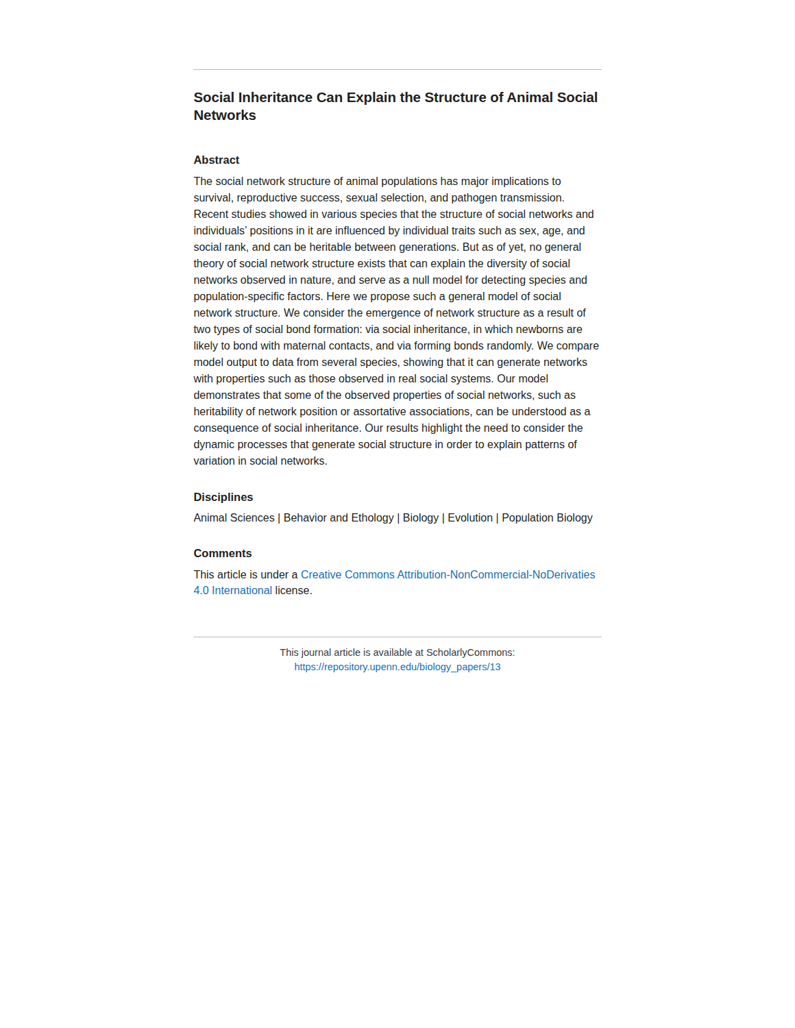Social Inheritance Can Explain the Structure of Animal Social Networks
Abstract
The social network structure of animal populations has major implications to survival, reproductive success, sexual selection, and pathogen transmission. Recent studies showed in various species that the structure of social networks and individuals’ positions in it are influenced by individual traits such as sex, age, and social rank, and can be heritable between generations. But as of yet, no general theory of social network structure exists that can explain the diversity of social networks observed in nature, and serve as a null model for detecting species and population-specific factors. Here we propose such a general model of social network structure. We consider the emergence of network structure as a result of two types of social bond formation: via social inheritance, in which newborns are likely to bond with maternal contacts, and via forming bonds randomly. We compare model output to data from several species, showing that it can generate networks with properties such as those observed in real social systems. Our model demonstrates that some of the observed properties of social networks, such as heritability of network position or assortative associations, can be understood as a consequence of social inheritance. Our results highlight the need to consider the dynamic processes that generate social structure in order to explain patterns of variation in social networks.
Disciplines
Animal Sciences | Behavior and Ethology | Biology | Evolution | Population Biology
Comments
This article is under a Creative Commons Attribution-NonCommercial-NoDerivaties 4.0 International license.
This journal article is available at ScholarlyCommons: https://repository.upenn.edu/biology_papers/13